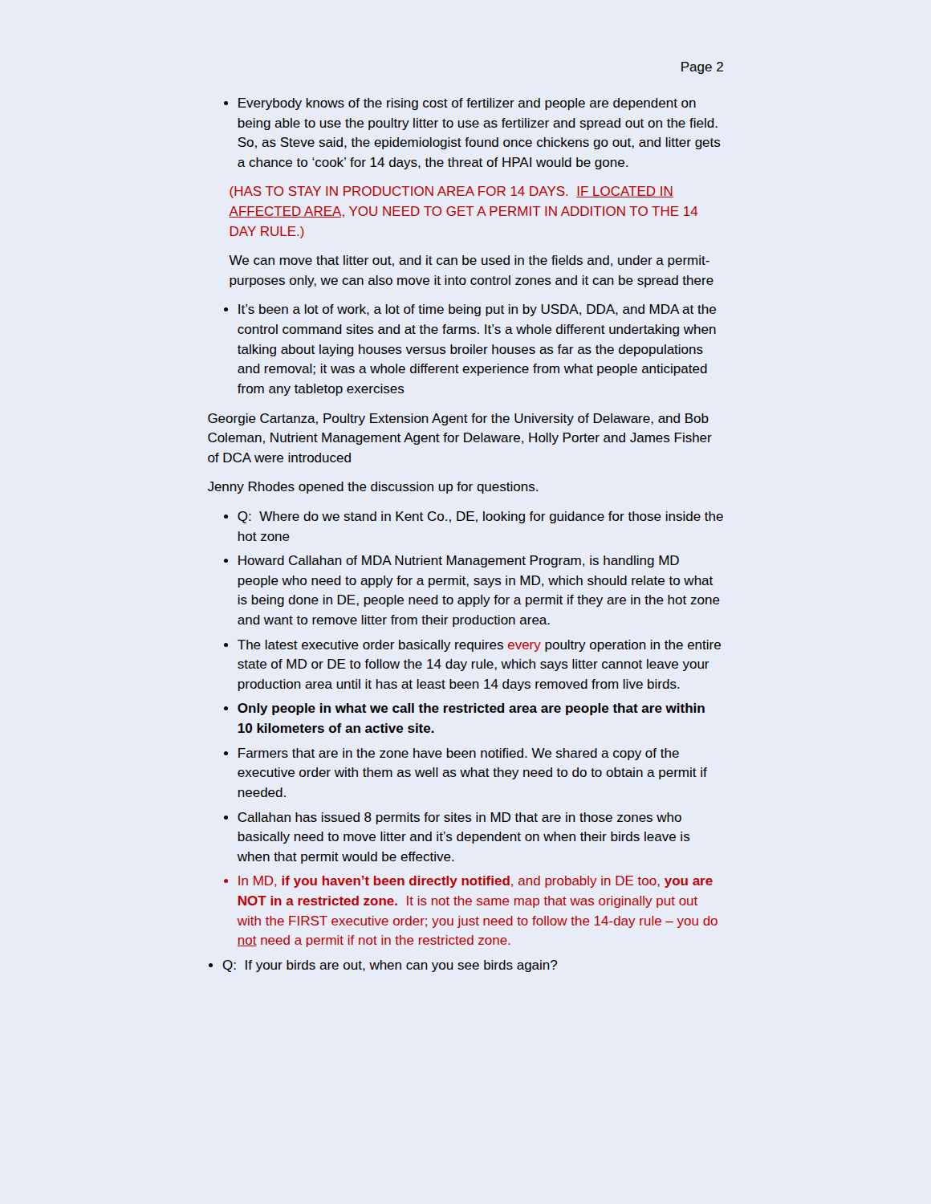Page 2
Everybody knows of the rising cost of fertilizer and people are dependent on being able to use the poultry litter to use as fertilizer and spread out on the field. So, as Steve said, the epidemiologist found once chickens go out, and litter gets a chance to ‘cook’ for 14 days, the threat of HPAI would be gone.
(HAS TO STAY IN PRODUCTION AREA FOR 14 DAYS. IF LOCATED IN AFFECTED AREA, YOU NEED TO GET A PERMIT IN ADDITION TO THE 14 DAY RULE.)
We can move that litter out, and it can be used in the fields and, under a permit-purposes only, we can also move it into control zones and it can be spread there
It’s been a lot of work, a lot of time being put in by USDA, DDA, and MDA at the control command sites and at the farms. It’s a whole different undertaking when talking about laying houses versus broiler houses as far as the depopulations and removal; it was a whole different experience from what people anticipated from any tabletop exercises
Georgie Cartanza, Poultry Extension Agent for the University of Delaware, and Bob Coleman, Nutrient Management Agent for Delaware, Holly Porter and James Fisher of DCA were introduced
Jenny Rhodes opened the discussion up for questions.
Q: Where do we stand in Kent Co., DE, looking for guidance for those inside the hot zone
Howard Callahan of MDA Nutrient Management Program, is handling MD people who need to apply for a permit, says in MD, which should relate to what is being done in DE, people need to apply for a permit if they are in the hot zone and want to remove litter from their production area.
The latest executive order basically requires every poultry operation in the entire state of MD or DE to follow the 14 day rule, which says litter cannot leave your production area until it has at least been 14 days removed from live birds.
Only people in what we call the restricted area are people that are within 10 kilometers of an active site.
Farmers that are in the zone have been notified. We shared a copy of the executive order with them as well as what they need to do to obtain a permit if needed.
Callahan has issued 8 permits for sites in MD that are in those zones who basically need to move litter and it’s dependent on when their birds leave is when that permit would be effective.
In MD, if you haven’t been directly notified, and probably in DE too, you are NOT in a restricted zone. It is not the same map that was originally put out with the FIRST executive order; you just need to follow the 14-day rule – you do not need a permit if not in the restricted zone.
Q: If your birds are out, when can you see birds again?